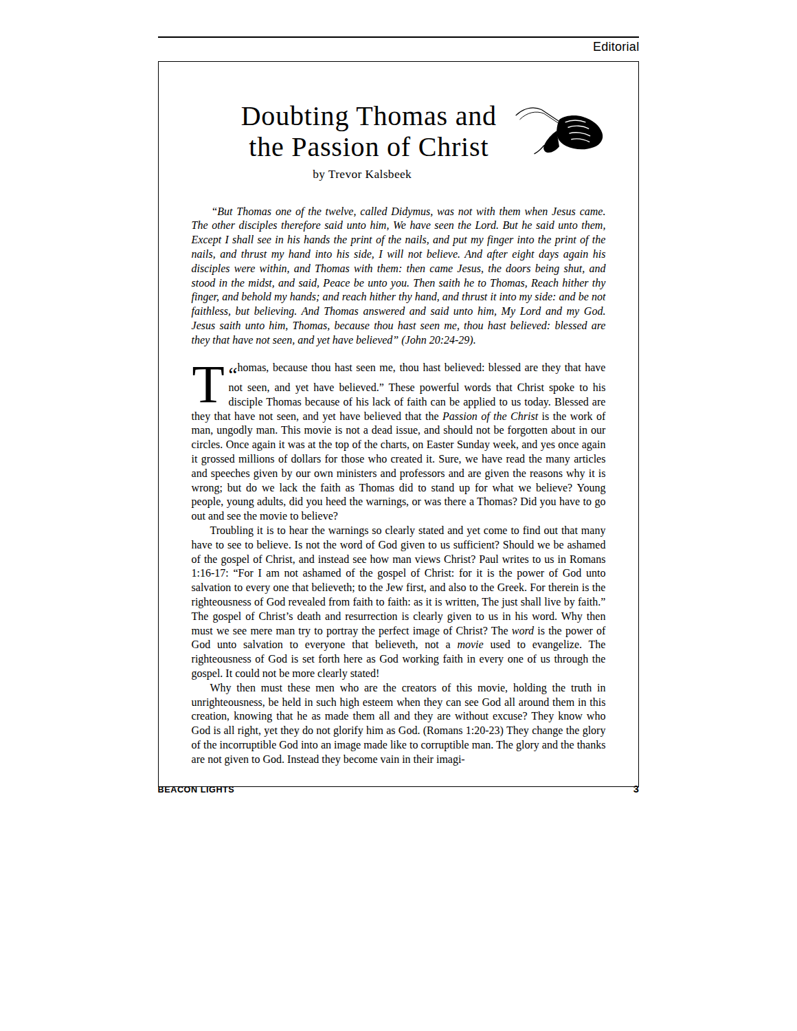Editorial
Doubting Thomas and
the Passion of Christ
by Trevor Kalsbeek
“But Thomas one of the twelve, called Didymus, was not with them when Jesus came. The other disciples therefore said unto him, We have seen the Lord. But he said unto them, Except I shall see in his hands the print of the nails, and put my finger into the print of the nails, and thrust my hand into his side, I will not believe. And after eight days again his disciples were within, and Thomas with them: then came Jesus, the doors being shut, and stood in the midst, and said, Peace be unto you. Then saith he to Thomas, Reach hither thy finger, and behold my hands; and reach hither thy hand, and thrust it into my side: and be not faithless, but believing. And Thomas answered and said unto him, My Lord and my God. Jesus saith unto him, Thomas, because thou hast seen me, thou hast believed: blessed are they that have not seen, and yet have believed” (John 20:24-29).
“Thomas, because thou hast seen me, thou hast believed: blessed are they that have not seen, and yet have believed.” These powerful words that Christ spoke to his disciple Thomas because of his lack of faith can be applied to us today. Blessed are they that have not seen, and yet have believed that the Passion of the Christ is the work of man, ungodly man. This movie is not a dead issue, and should not be forgotten about in our circles. Once again it was at the top of the charts, on Easter Sunday week, and yes once again it grossed millions of dollars for those who created it. Sure, we have read the many articles and speeches given by our own ministers and professors and are given the reasons why it is wrong; but do we lack the faith as Thomas did to stand up for what we believe? Young people, young adults, did you heed the warnings, or was there a Thomas? Did you have to go out and see the movie to believe?
Troubling it is to hear the warnings so clearly stated and yet come to find out that many have to see to believe. Is not the word of God given to us sufficient? Should we be ashamed of the gospel of Christ, and instead see how man views Christ? Paul writes to us in Romans 1:16-17: “For I am not ashamed of the gospel of Christ: for it is the power of God unto salvation to every one that believeth; to the Jew first, and also to the Greek. For therein is the righteousness of God revealed from faith to faith: as it is written, The just shall live by faith.” The gospel of Christ’s death and resurrection is clearly given to us in his word. Why then must we see mere man try to portray the perfect image of Christ? The word is the power of God unto salvation to everyone that believeth, not a movie used to evangelize. The righteousness of God is set forth here as God working faith in every one of us through the gospel. It could not be more clearly stated!
Why then must these men who are the creators of this movie, holding the truth in unrighteousness, be held in such high esteem when they can see God all around them in this creation, knowing that he as made them all and they are without excuse? They know who God is all right, yet they do not glorify him as God. (Romans 1:20-23) They change the glory of the incorruptible God into an image made like to corruptible man. The glory and the thanks are not given to God. Instead they become vain in their imagi-
BEACON LIGHTS
3